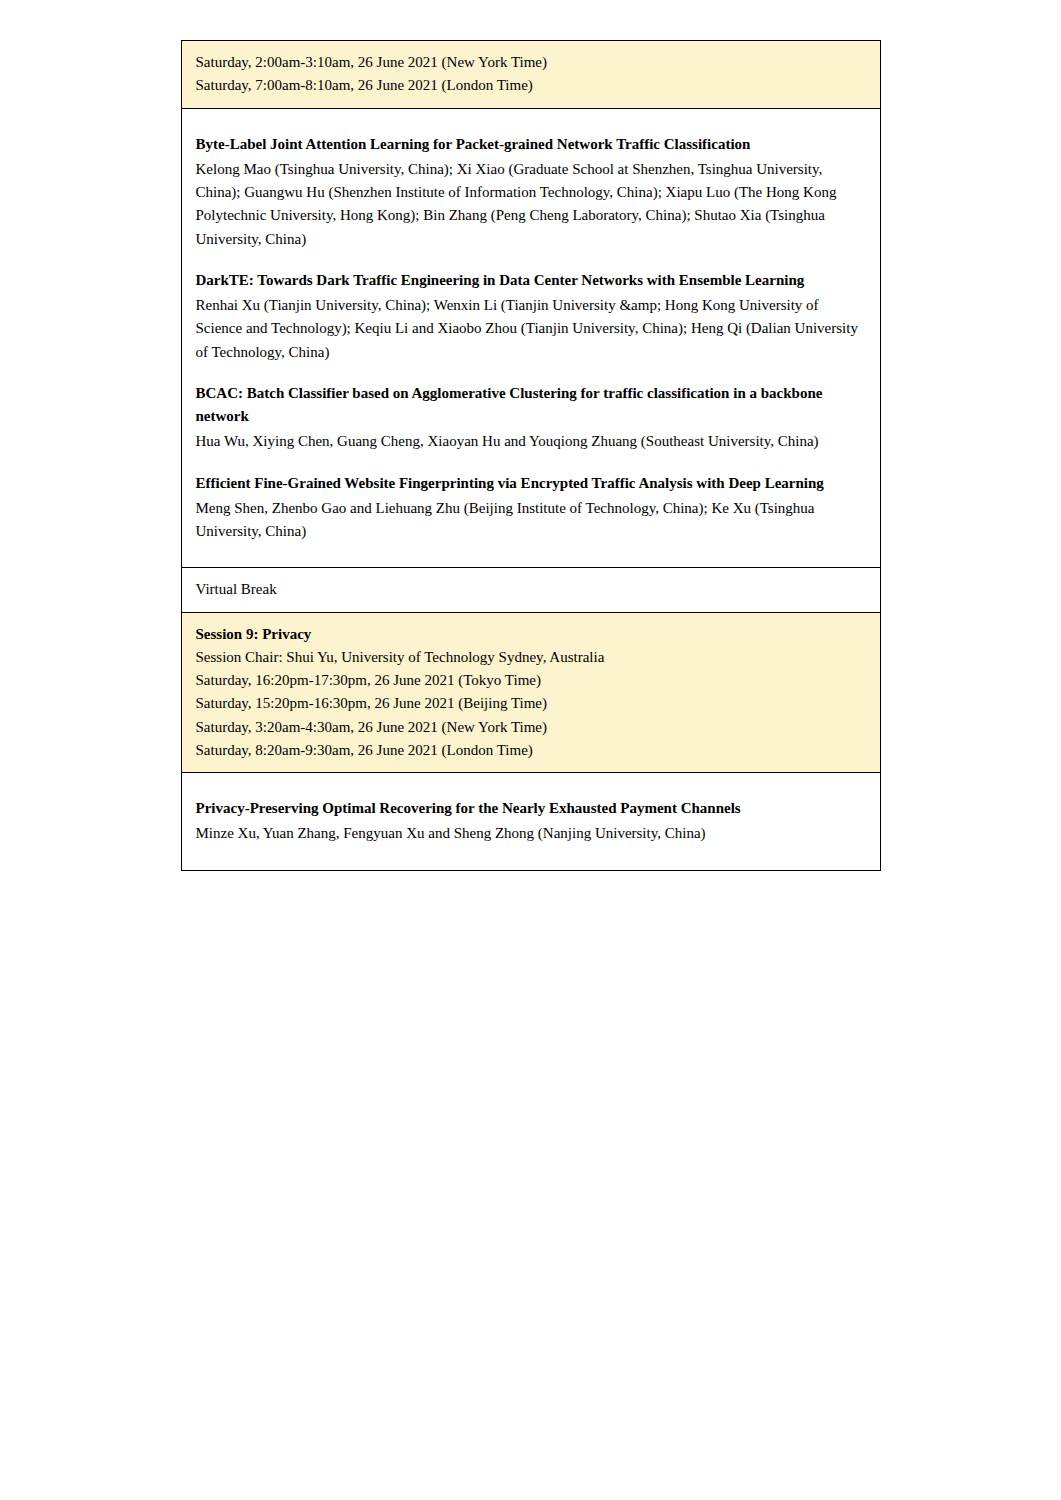| Saturday, 2:00am-3:10am, 26 June 2021 (New York Time) Saturday, 7:00am-8:10am, 26 June 2021 (London Time) |
| Byte-Label Joint Attention Learning for Packet-grained Network Traffic Classification Kelong Mao (Tsinghua University, China); Xi Xiao (Graduate School at Shenzhen, Tsinghua University, China); Guangwu Hu (Shenzhen Institute of Information Technology, China); Xiapu Luo (The Hong Kong Polytechnic University, Hong Kong); Bin Zhang (Peng Cheng Laboratory, China); Shutao Xia (Tsinghua University, China) DarkTE: Towards Dark Traffic Engineering in Data Center Networks with Ensemble Learning Renhai Xu (Tianjin University, China); Wenxin Li (Tianjin University &amp; Hong Kong University of Science and Technology); Keqiu Li and Xiaobo Zhou (Tianjin University, China); Heng Qi (Dalian University of Technology, China) BCAC: Batch Classifier based on Agglomerative Clustering for traffic classification in a backbone network Hua Wu, Xiying Chen, Guang Cheng, Xiaoyan Hu and Youqiong Zhuang (Southeast University, China) Efficient Fine-Grained Website Fingerprinting via Encrypted Traffic Analysis with Deep Learning Meng Shen, Zhenbo Gao and Liehuang Zhu (Beijing Institute of Technology, China); Ke Xu (Tsinghua University, China) |
| Virtual Break |
| Session 9: Privacy Session Chair: Shui Yu, University of Technology Sydney, Australia Saturday, 16:20pm-17:30pm, 26 June 2021 (Tokyo Time) Saturday, 15:20pm-16:30pm, 26 June 2021 (Beijing Time) Saturday, 3:20am-4:30am, 26 June 2021 (New York Time) Saturday, 8:20am-9:30am, 26 June 2021 (London Time) |
| Privacy-Preserving Optimal Recovering for the Nearly Exhausted Payment Channels Minze Xu, Yuan Zhang, Fengyuan Xu and Sheng Zhong (Nanjing University, China) |